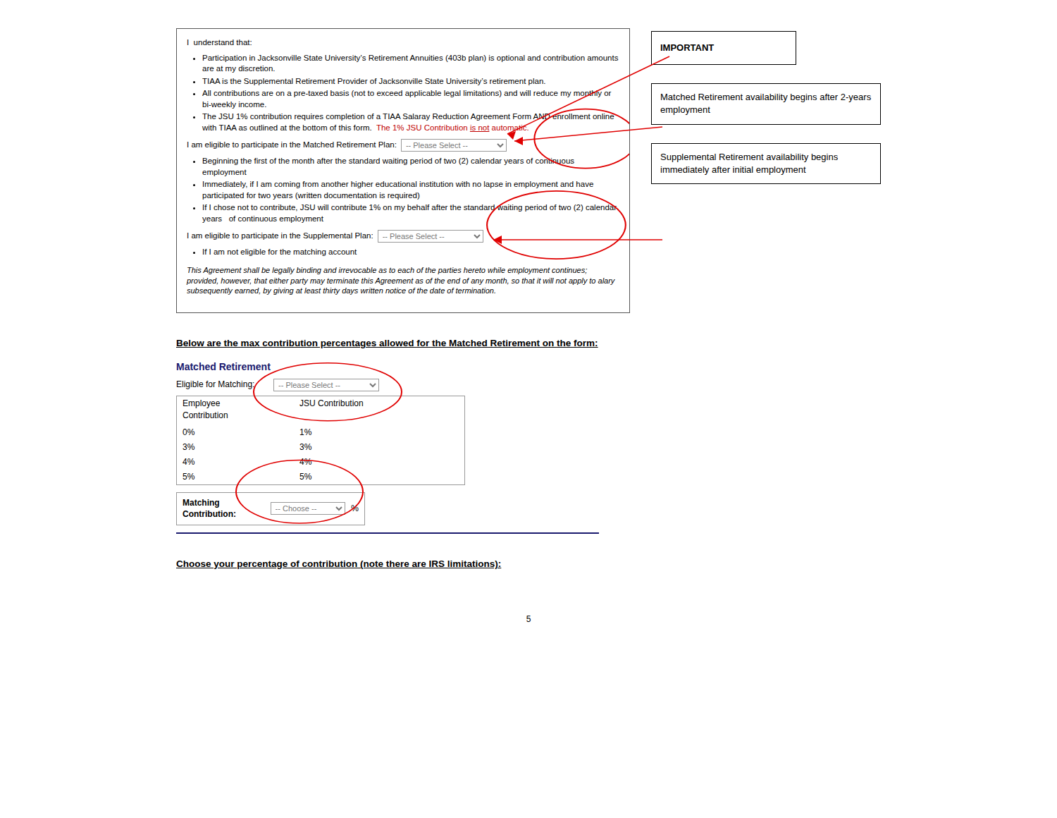I understand that:
Participation in Jacksonville State University’s Retirement Annuities (403b plan) is optional and contribution amounts are at my discretion.
TIAA is the Supplemental Retirement Provider of Jacksonville State University’s retirement plan.
All contributions are on a pre-taxed basis (not to exceed applicable legal limitations) and will reduce my monthly or bi-weekly income.
The JSU 1% contribution requires completion of a TIAA Salaray Reduction Agreement Form AND enrollment online with TIAA as outlined at the bottom of this form. The 1% JSU Contribution is not automatic.
I am eligible to participate in the Matched Retirement Plan: -- Please Select --
Beginning the first of the month after the standard waiting period of two (2) calendar years of continuous employment
Immediately, if I am coming from another higher educational institution with no lapse in employment and have participated for two years (written documentation is required)
If I chose not to contribute, JSU will contribute 1% on my behalf after the standard waiting period of two (2) calendar years of continuous employment
I am eligible to participate in the Supplemental Plan: -- Please Select --
If I am not eligible for the matching account
This Agreement shall be legally binding and irrevocable as to each of the parties hereto while employment continues; provided, however, that either party may terminate this Agreement as of the end of any month, so that it will not apply to alary subsequently earned, by giving at least thirty days written notice of the date of termination.
IMPORTANT
Matched Retirement availability begins after 2-years employment
Supplemental Retirement availability begins immediately after initial employment
Below are the max contribution percentages allowed for the Matched Retirement on the form:
Matched Retirement
Eligible for Matching: -- Please Select --
| Employee Contribution | JSU Contribution |
| 0% | 1% |
| 3% | 3% |
| 4% | 4% |
| 5% | 5% |
Matching Contribution: -- Choose -- %
Choose your percentage of contribution (note there are IRS limitations):
5